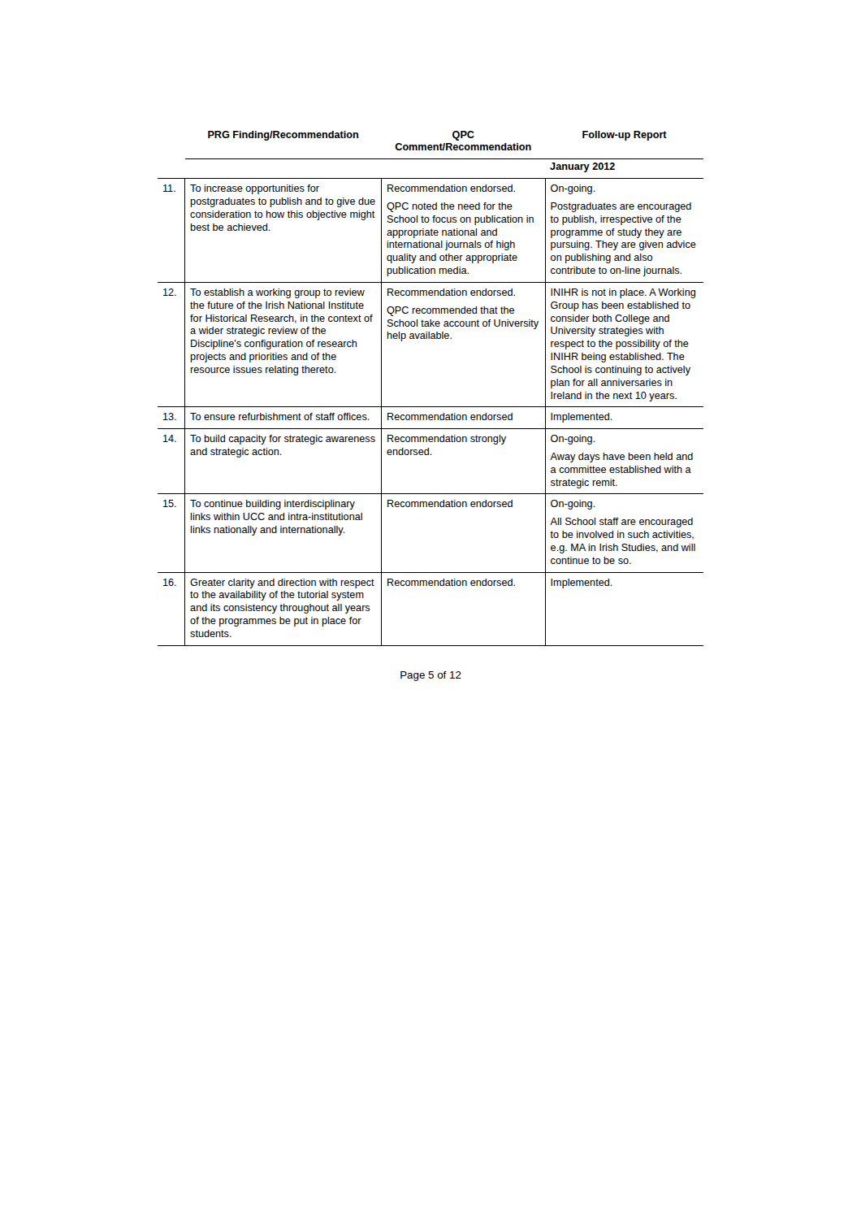| | PRG Finding/Recommendation | QPC Comment/Recommendation | Follow-up Report |
| --- | --- | --- | --- |
| | | | January 2012 |
| 11. | To increase opportunities for postgraduates to publish and to give due consideration to how this objective might best be achieved. | Recommendation endorsed. QPC noted the need for the School to focus on publication in appropriate national and international journals of high quality and other appropriate publication media. | On-going. Postgraduates are encouraged to publish, irrespective of the programme of study they are pursuing. They are given advice on publishing and also contribute to on-line journals. |
| 12. | To establish a working group to review the future of the Irish National Institute for Historical Research, in the context of a wider strategic review of the Discipline's configuration of research projects and priorities and of the resource issues relating thereto. | Recommendation endorsed. QPC recommended that the School take account of University help available. | INIHR is not in place. A Working Group has been established to consider both College and University strategies with respect to the possibility of the INIHR being established. The School is continuing to actively plan for all anniversaries in Ireland in the next 10 years. |
| 13. | To ensure refurbishment of staff offices. | Recommendation endorsed | Implemented. |
| 14. | To build capacity for strategic awareness and strategic action. | Recommendation strongly endorsed. | On-going. Away days have been held and a committee established with a strategic remit. |
| 15. | To continue building interdisciplinary links within UCC and intra-institutional links nationally and internationally. | Recommendation endorsed | On-going. All School staff are encouraged to be involved in such activities, e.g. MA in Irish Studies, and will continue to be so. |
| 16. | Greater clarity and direction with respect to the availability of the tutorial system and its consistency throughout all years of the programmes be put in place for students. | Recommendation endorsed. | Implemented. |
Page 5 of 12